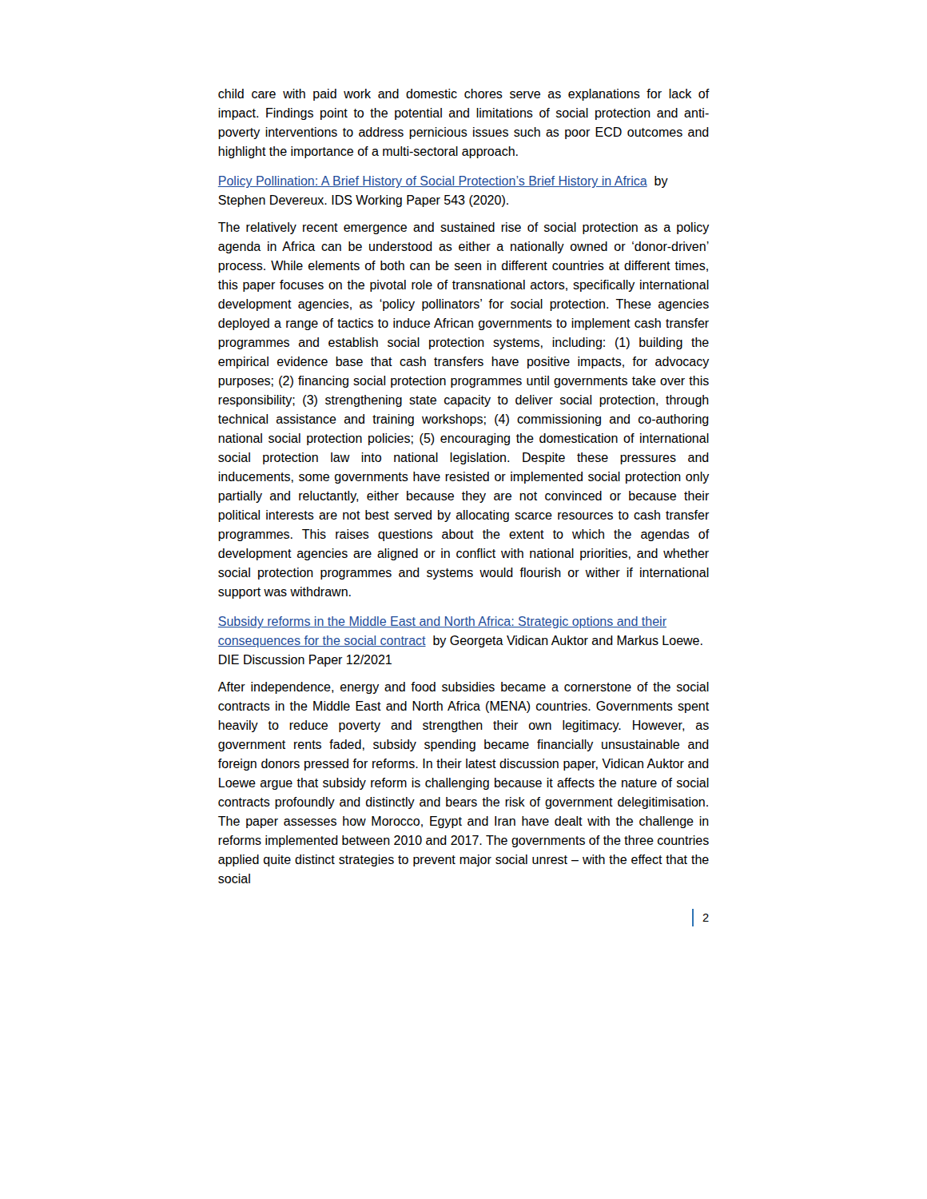child care with paid work and domestic chores serve as explanations for lack of impact. Findings point to the potential and limitations of social protection and anti-poverty interventions to address pernicious issues such as poor ECD outcomes and highlight the importance of a multi-sectoral approach.
Policy Pollination: A Brief History of Social Protection’s Brief History in Africa by Stephen Devereux. IDS Working Paper 543 (2020).
The relatively recent emergence and sustained rise of social protection as a policy agenda in Africa can be understood as either a nationally owned or ‘donor-driven’ process. While elements of both can be seen in different countries at different times, this paper focuses on the pivotal role of transnational actors, specifically international development agencies, as ‘policy pollinators’ for social protection. These agencies deployed a range of tactics to induce African governments to implement cash transfer programmes and establish social protection systems, including: (1) building the empirical evidence base that cash transfers have positive impacts, for advocacy purposes; (2) financing social protection programmes until governments take over this responsibility; (3) strengthening state capacity to deliver social protection, through technical assistance and training workshops; (4) commissioning and co-authoring national social protection policies; (5) encouraging the domestication of international social protection law into national legislation. Despite these pressures and inducements, some governments have resisted or implemented social protection only partially and reluctantly, either because they are not convinced or because their political interests are not best served by allocating scarce resources to cash transfer programmes. This raises questions about the extent to which the agendas of development agencies are aligned or in conflict with national priorities, and whether social protection programmes and systems would flourish or wither if international support was withdrawn.
Subsidy reforms in the Middle East and North Africa: Strategic options and their consequences for the social contract by Georgeta Vidican Auktor and Markus Loewe. DIE Discussion Paper 12/2021
After independence, energy and food subsidies became a cornerstone of the social contracts in the Middle East and North Africa (MENA) countries. Governments spent heavily to reduce poverty and strengthen their own legitimacy. However, as government rents faded, subsidy spending became financially unsustainable and foreign donors pressed for reforms. In their latest discussion paper, Vidican Auktor and Loewe argue that subsidy reform is challenging because it affects the nature of social contracts profoundly and distinctly and bears the risk of government delegitimisation. The paper assesses how Morocco, Egypt and Iran have dealt with the challenge in reforms implemented between 2010 and 2017. The governments of the three countries applied quite distinct strategies to prevent major social unrest – with the effect that the social
2